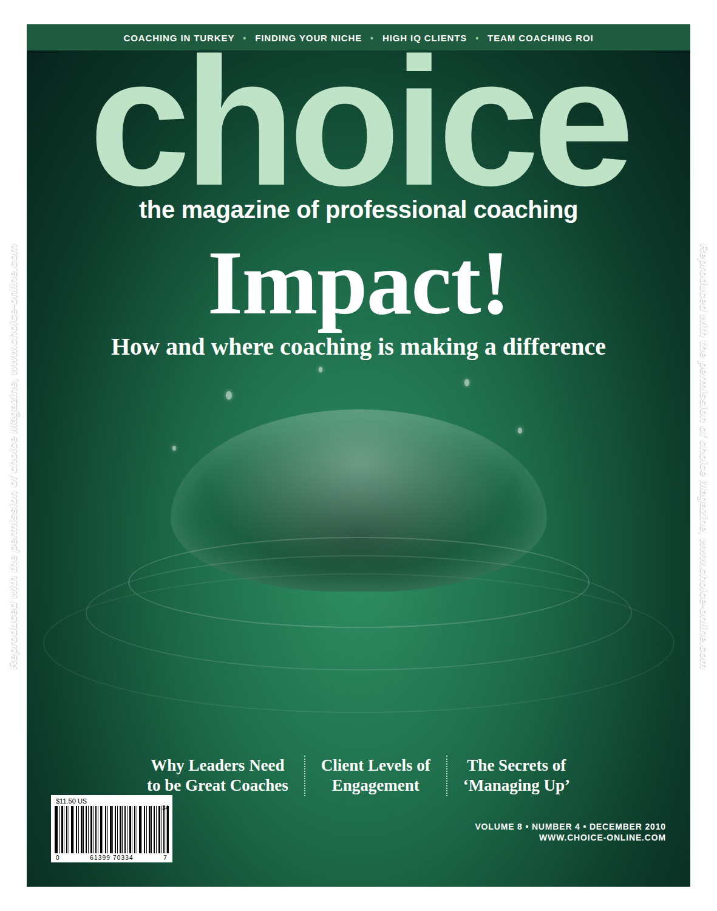Reproduced with the permission of choice Magazine, www.choice-online.com
Reproduced with the permission of choice Magazine, www.choice-online.com
Coaching in Turkey
Finding Your Niche
High IQ Clients
Team Coaching ROI
choice
the magazine of professional coaching
Impact!
How and where coaching is making a difference
Why Leaders Need
to be Great Coaches
Client Levels of
Engagement
The Secrets of
‘Managing Up’
VOLUME 8 • NUMBER 4 • DECEMBER 2010
WWW.CHOICE-ONLINE.COM
$11.50 US
34
061399 703347